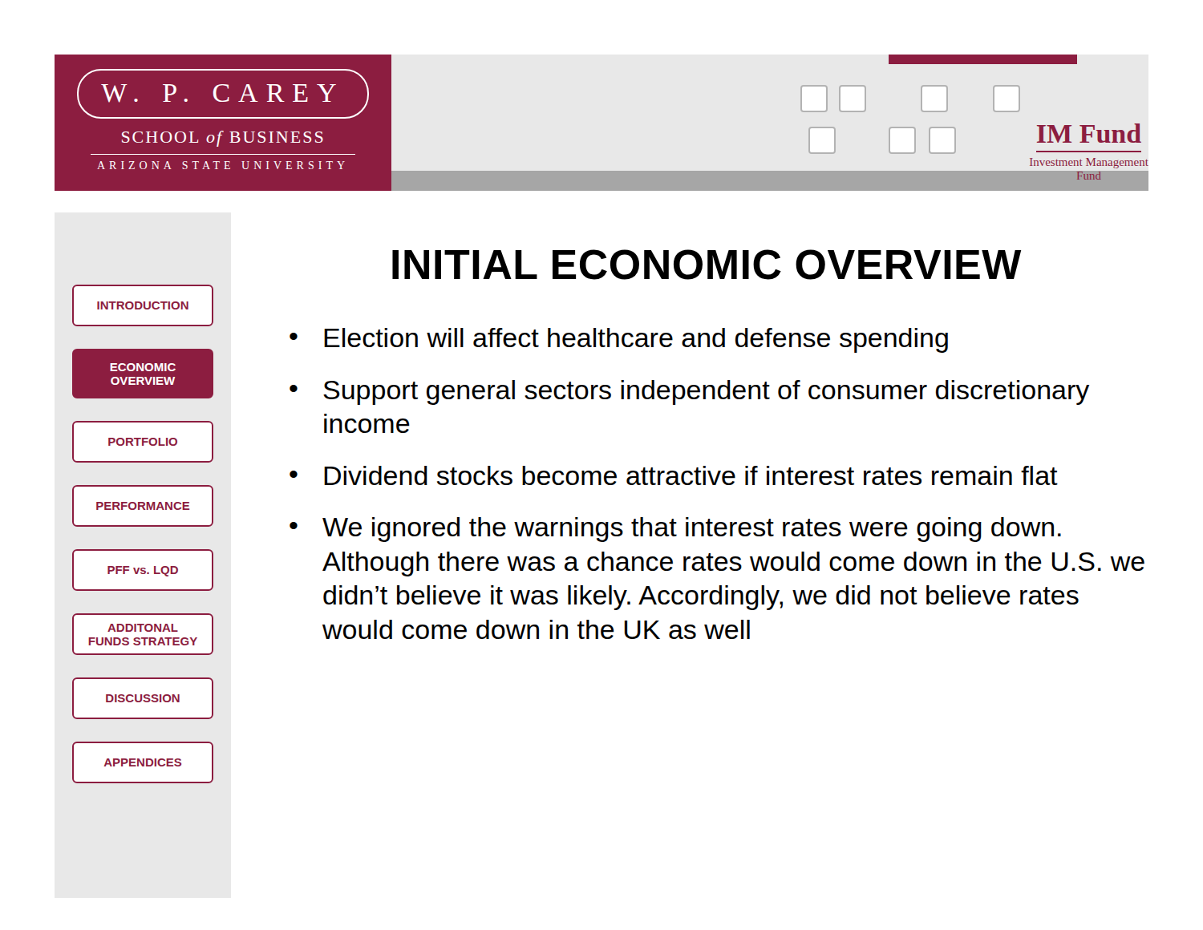W. P. CAREY
SCHOOL of BUSINESS
ARIZONA STATE UNIVERSITY
IM Fund
Investment Management Fund
INTRODUCTION
ECONOMIC
OVERVIEW
PORTFOLIO
PERFORMANCE
PFF vs. LQD
ADDITONAL
FUNDS STRATEGY
DISCUSSION
APPENDICES
INITIAL ECONOMIC OVERVIEW
Election will affect healthcare and defense spending
Support general sectors independent of consumer discretionary income
Dividend stocks become attractive if interest rates remain flat
We ignored the warnings that interest rates were going down. Although there was a chance rates would come down in the U.S. we didn’t believe it was likely. Accordingly, we did not believe rates would come down in the UK as well